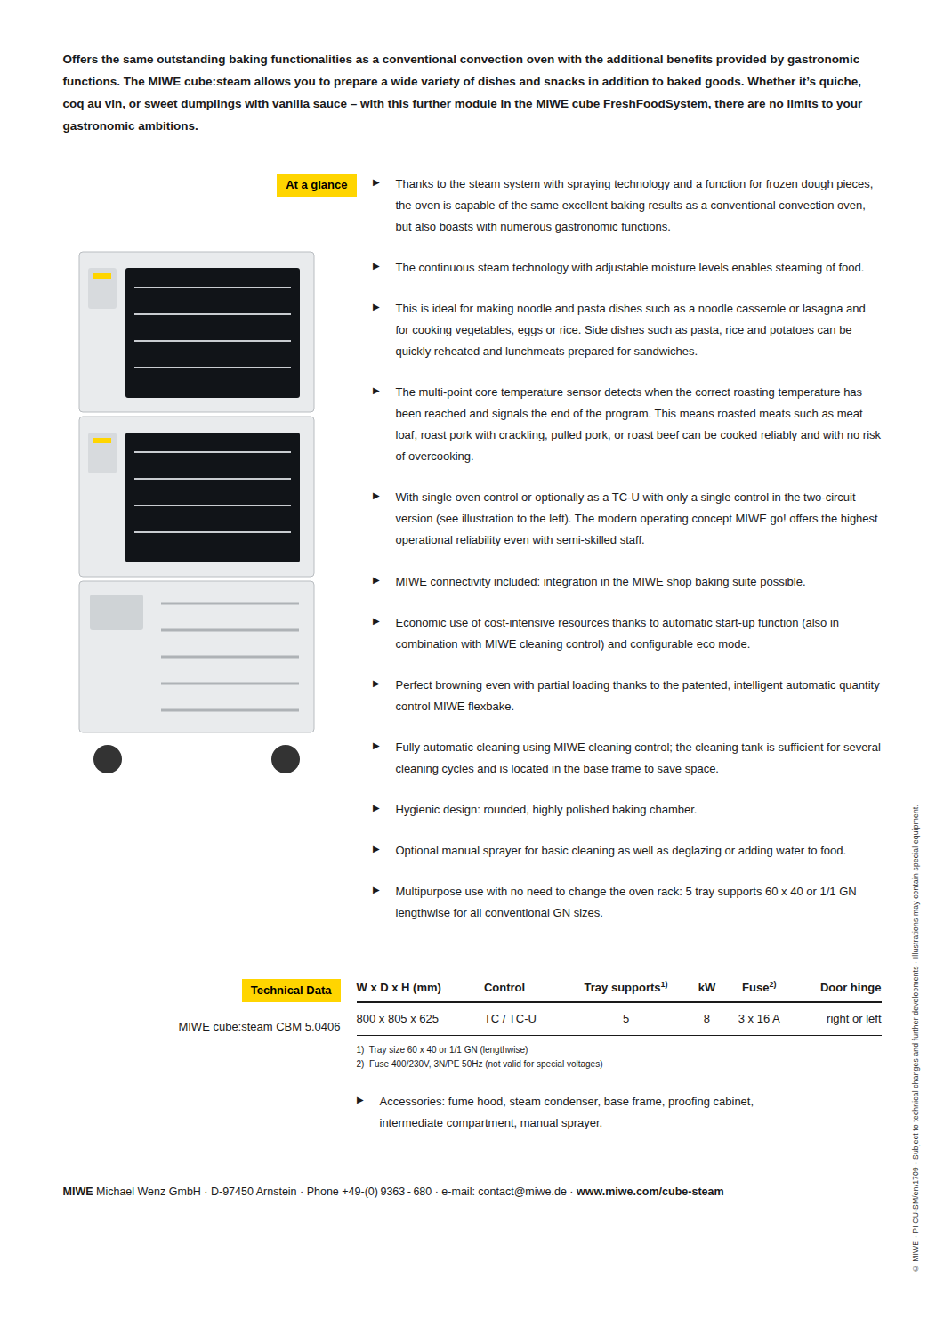Offers the same outstanding baking functionalities as a conventional convection oven with the additional benefits provided by gastronomic functions. The MIWE cube:steam allows you to prepare a wide variety of dishes and snacks in addition to baked goods. Whether it’s quiche, coq au vin, or sweet dumplings with vanilla sauce – with this further module in the MIWE cube FreshFoodSystem, there are no limits to your gastronomic ambitions.
At a glance
Thanks to the steam system with spraying technology and a function for frozen dough pieces, the oven is capable of the same excellent baking results as a conventional convection oven, but also boasts with numerous gastronomic functions.
The continuous steam technology with adjustable moisture levels enables steaming of food.
This is ideal for making noodle and pasta dishes such as a noodle casserole or lasagna and for cooking vegetables, eggs or rice. Side dishes such as pasta, rice and potatoes can be quickly reheated and lunchmeats prepared for sandwiches.
The multi-point core temperature sensor detects when the correct roasting temperature has been reached and signals the end of the program. This means roasted meats such as meat loaf, roast pork with crackling, pulled pork, or roast beef can be cooked reliably and with no risk of overcooking.
With single oven control or optionally as a TC-U with only a single control in the two-circuit version (see illustration to the left). The modern operating concept MIWE go! offers the highest operational reliability even with semi-skilled staff.
MIWE connectivity included: integration in the MIWE shop baking suite possible.
Economic use of cost-intensive resources thanks to automatic start-up function (also in combination with MIWE cleaning control) and configurable eco mode.
Perfect browning even with partial loading thanks to the patented, intelligent automatic quantity control MIWE flexbake.
Fully automatic cleaning using MIWE cleaning control; the cleaning tank is sufficient for several cleaning cycles and is located in the base frame to save space.
Hygienic design: rounded, highly polished baking chamber.
Optional manual sprayer for basic cleaning as well as deglazing or adding water to food.
Multipurpose use with no need to change the oven rack: 5 tray supports 60 x 40 or 1/1 GN lengthwise for all conventional GN sizes.
Technical Data
MIWE cube:steam CBM 5.0406
| W x D x H (mm) | Control | Tray supports 1) | kW | Fuse 2) | Door hinge |
| --- | --- | --- | --- | --- | --- |
| 800 x 805 x 625 | TC / TC-U | 5 | 8 | 3 x 16 A | right or left |
1) Tray size 60 x 40 or 1/1 GN (lengthwise)
2) Fuse 400/230V, 3N/PE 50Hz (not valid for special voltages)
Accessories: fume hood, steam condenser, base frame, proofing cabinet,
intermediate compartment, manual sprayer.
MIWE Michael Wenz GmbH · D-97450 Arnstein · Phone +49-(0) 9363 - 680 · e-mail: contact@miwe.de · www.miwe.com/cube-steam
© MIWE · PI CU-SM/en/1709 · Subject to technical changes and further developments · Illustrations may contain special equipment.